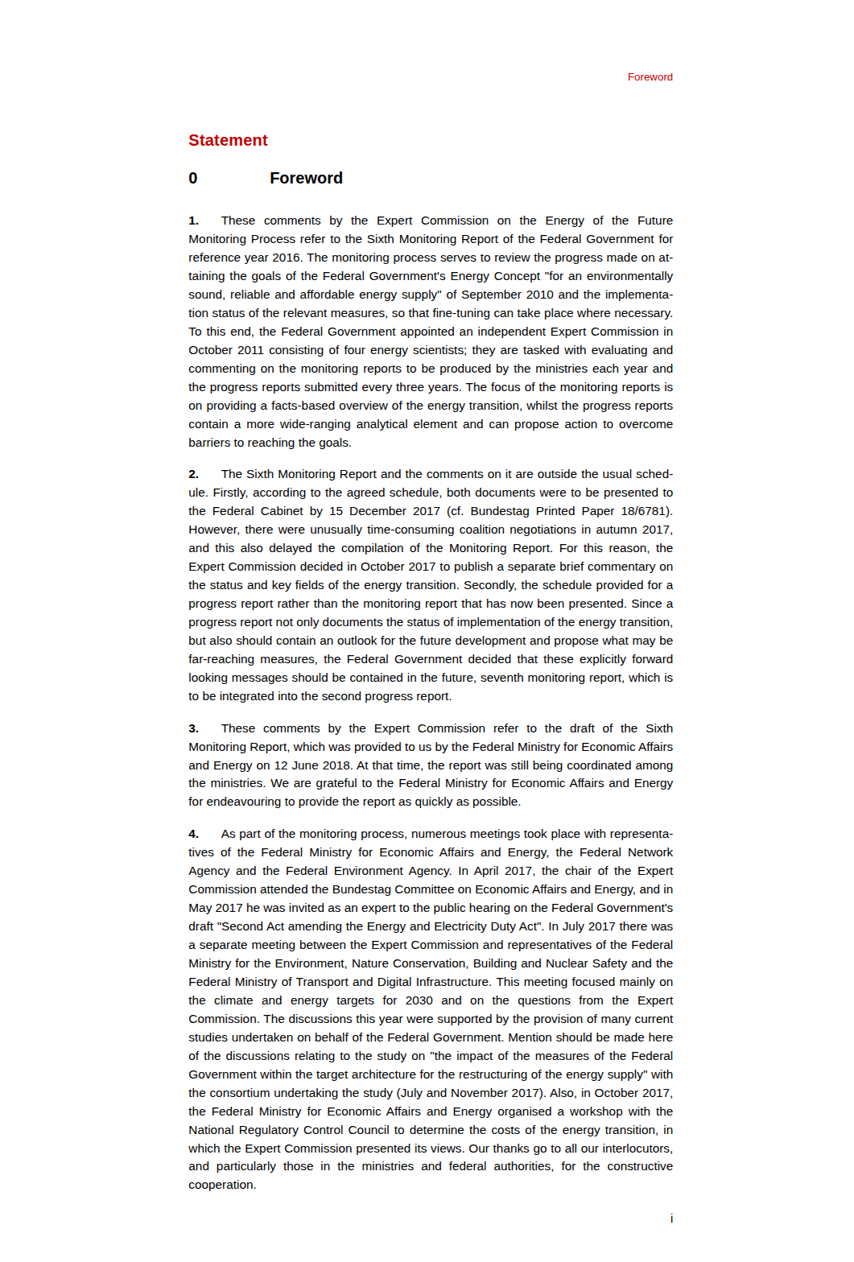Foreword
Statement
0 Foreword
1. These comments by the Expert Commission on the Energy of the Future Monitoring Process refer to the Sixth Monitoring Report of the Federal Government for reference year 2016. The monitoring process serves to review the progress made on attaining the goals of the Federal Government's Energy Concept "for an environmentally sound, reliable and affordable energy supply" of September 2010 and the implementation status of the relevant measures, so that fine-tuning can take place where necessary. To this end, the Federal Government appointed an independent Expert Commission in October 2011 consisting of four energy scientists; they are tasked with evaluating and commenting on the monitoring reports to be produced by the ministries each year and the progress reports submitted every three years. The focus of the monitoring reports is on providing a facts-based overview of the energy transition, whilst the progress reports contain a more wide-ranging analytical element and can propose action to overcome barriers to reaching the goals.
2. The Sixth Monitoring Report and the comments on it are outside the usual schedule. Firstly, according to the agreed schedule, both documents were to be presented to the Federal Cabinet by 15 December 2017 (cf. Bundestag Printed Paper 18/6781). However, there were unusually time-consuming coalition negotiations in autumn 2017, and this also delayed the compilation of the Monitoring Report. For this reason, the Expert Commission decided in October 2017 to publish a separate brief commentary on the status and key fields of the energy transition. Secondly, the schedule provided for a progress report rather than the monitoring report that has now been presented. Since a progress report not only documents the status of implementation of the energy transition, but also should contain an outlook for the future development and propose what may be far-reaching measures, the Federal Government decided that these explicitly forward looking messages should be contained in the future, seventh monitoring report, which is to be integrated into the second progress report.
3. These comments by the Expert Commission refer to the draft of the Sixth Monitoring Report, which was provided to us by the Federal Ministry for Economic Affairs and Energy on 12 June 2018. At that time, the report was still being coordinated among the ministries. We are grateful to the Federal Ministry for Economic Affairs and Energy for endeavouring to provide the report as quickly as possible.
4. As part of the monitoring process, numerous meetings took place with representatives of the Federal Ministry for Economic Affairs and Energy, the Federal Network Agency and the Federal Environment Agency. In April 2017, the chair of the Expert Commission attended the Bundestag Committee on Economic Affairs and Energy, and in May 2017 he was invited as an expert to the public hearing on the Federal Government's draft "Second Act amending the Energy and Electricity Duty Act". In July 2017 there was a separate meeting between the Expert Commission and representatives of the Federal Ministry for the Environment, Nature Conservation, Building and Nuclear Safety and the Federal Ministry of Transport and Digital Infrastructure. This meeting focused mainly on the climate and energy targets for 2030 and on the questions from the Expert Commission. The discussions this year were supported by the provision of many current studies undertaken on behalf of the Federal Government. Mention should be made here of the discussions relating to the study on "the impact of the measures of the Federal Government within the target architecture for the restructuring of the energy supply" with the consortium undertaking the study (July and November 2017). Also, in October 2017, the Federal Ministry for Economic Affairs and Energy organised a workshop with the National Regulatory Control Council to determine the costs of the energy transition, in which the Expert Commission presented its views. Our thanks go to all our interlocutors, and particularly those in the ministries and federal authorities, for the constructive cooperation.
i